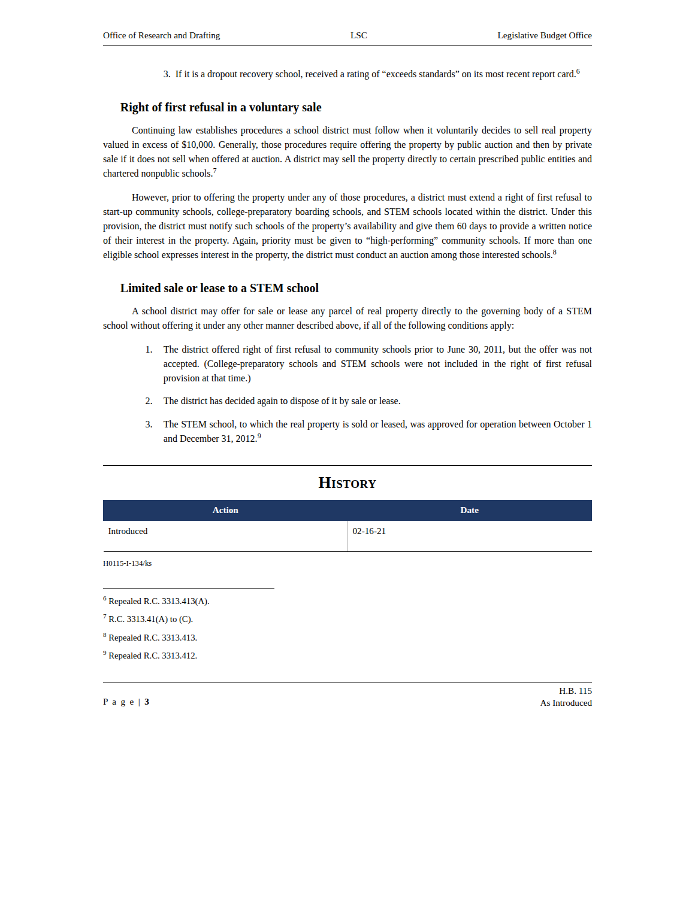Office of Research and Drafting
LSC
Legislative Budget Office
3. If it is a dropout recovery school, received a rating of “exceeds standards” on its most recent report card.6
Right of first refusal in a voluntary sale
Continuing law establishes procedures a school district must follow when it voluntarily decides to sell real property valued in excess of $10,000. Generally, those procedures require offering the property by public auction and then by private sale if it does not sell when offered at auction. A district may sell the property directly to certain prescribed public entities and chartered nonpublic schools.7
However, prior to offering the property under any of those procedures, a district must extend a right of first refusal to start-up community schools, college-preparatory boarding schools, and STEM schools located within the district. Under this provision, the district must notify such schools of the property’s availability and give them 60 days to provide a written notice of their interest in the property. Again, priority must be given to “high-performing” community schools. If more than one eligible school expresses interest in the property, the district must conduct an auction among those interested schools.8
Limited sale or lease to a STEM school
A school district may offer for sale or lease any parcel of real property directly to the governing body of a STEM school without offering it under any other manner described above, if all of the following conditions apply:
The district offered right of first refusal to community schools prior to June 30, 2011, but the offer was not accepted. (College-preparatory schools and STEM schools were not included in the right of first refusal provision at that time.)
The district has decided again to dispose of it by sale or lease.
The STEM school, to which the real property is sold or leased, was approved for operation between October 1 and December 31, 2012.9
History
| Action | Date |
| --- | --- |
| Introduced | 02-16-21 |
H0115-I-134/ks
6 Repealed R.C. 3313.413(A).
7 R.C. 3313.41(A) to (C).
8 Repealed R.C. 3313.413.
9 Repealed R.C. 3313.412.
P a g e | 3
H.B. 115
As Introduced